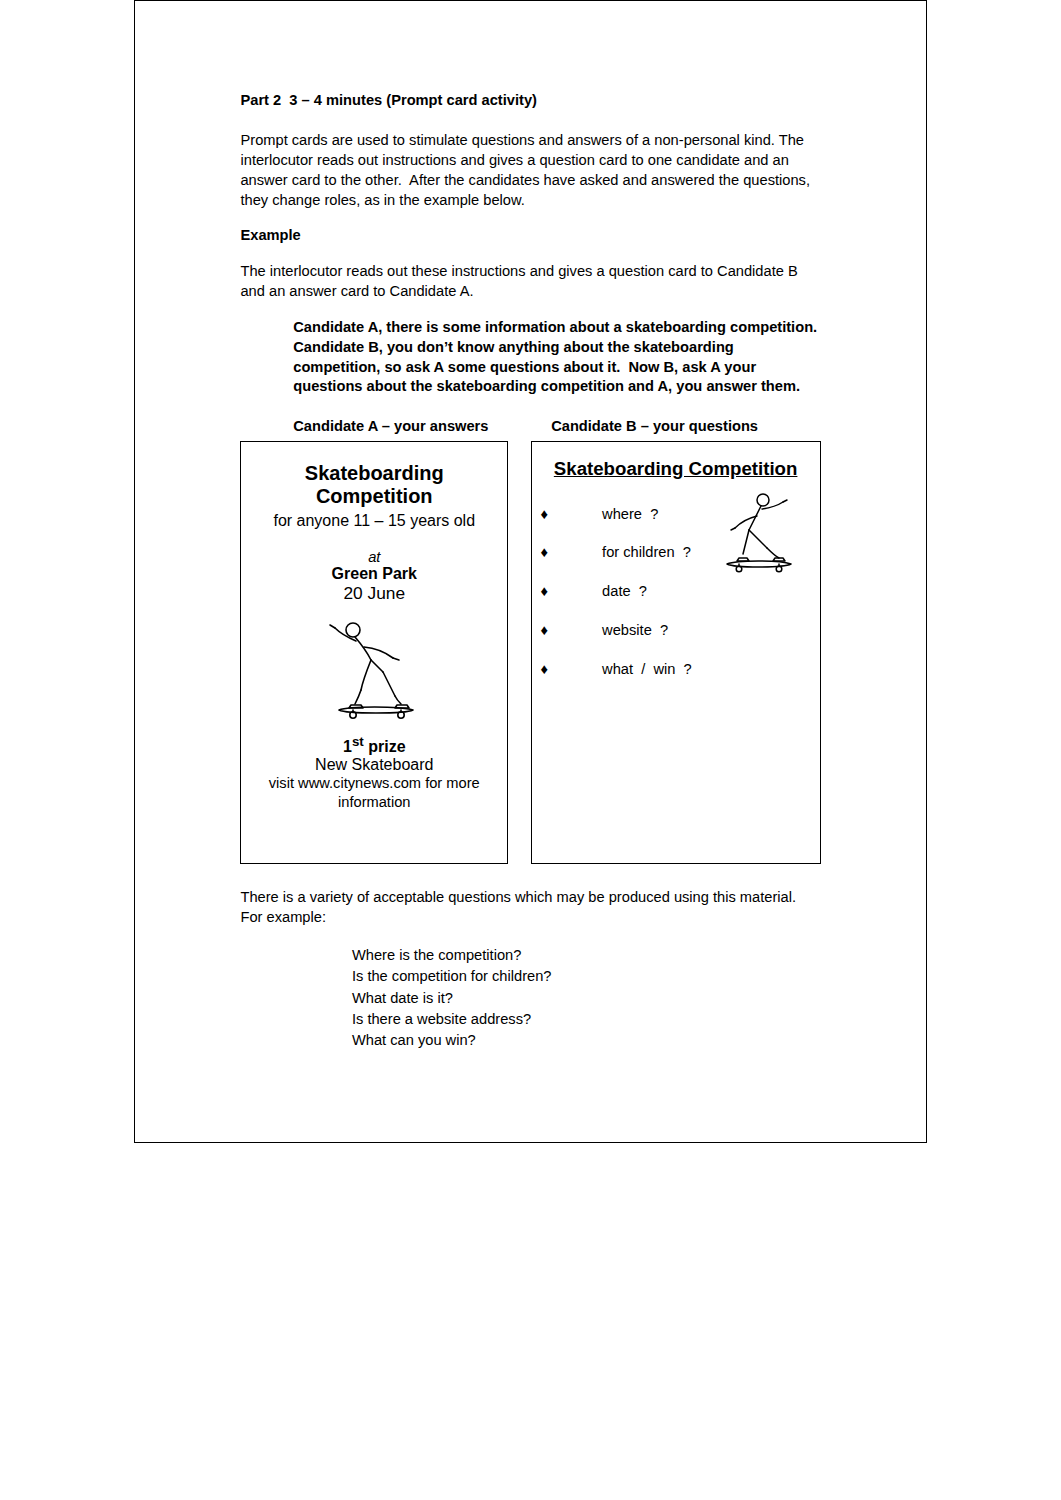Part 2 3 – 4 minutes (Prompt card activity)
Prompt cards are used to stimulate questions and answers of a non-personal kind. The interlocutor reads out instructions and gives a question card to one candidate and an answer card to the other. After the candidates have asked and answered the questions, they change roles, as in the example below.
Example
The interlocutor reads out these instructions and gives a question card to Candidate B and an answer card to Candidate A.
Candidate A, there is some information about a skateboarding competition. Candidate B, you don’t know anything about the skateboarding competition, so ask A some questions about it. Now B, ask A your questions about the skateboarding competition and A, you answer them.
Candidate A – your answers
Candidate B – your questions
Skateboarding Competition
for anyone 11 – 15 years old
at
Green Park
20 June
1st prize
New Skateboard
visit www.citynews.com for more information
Skateboarding Competition
♦where ?
♦for children ?
♦date ?
♦website ?
♦what / win ?
There is a variety of acceptable questions which may be produced using this material. For example:
Where is the competition?
Is the competition for children?
What date is it?
Is there a website address?
What can you win?